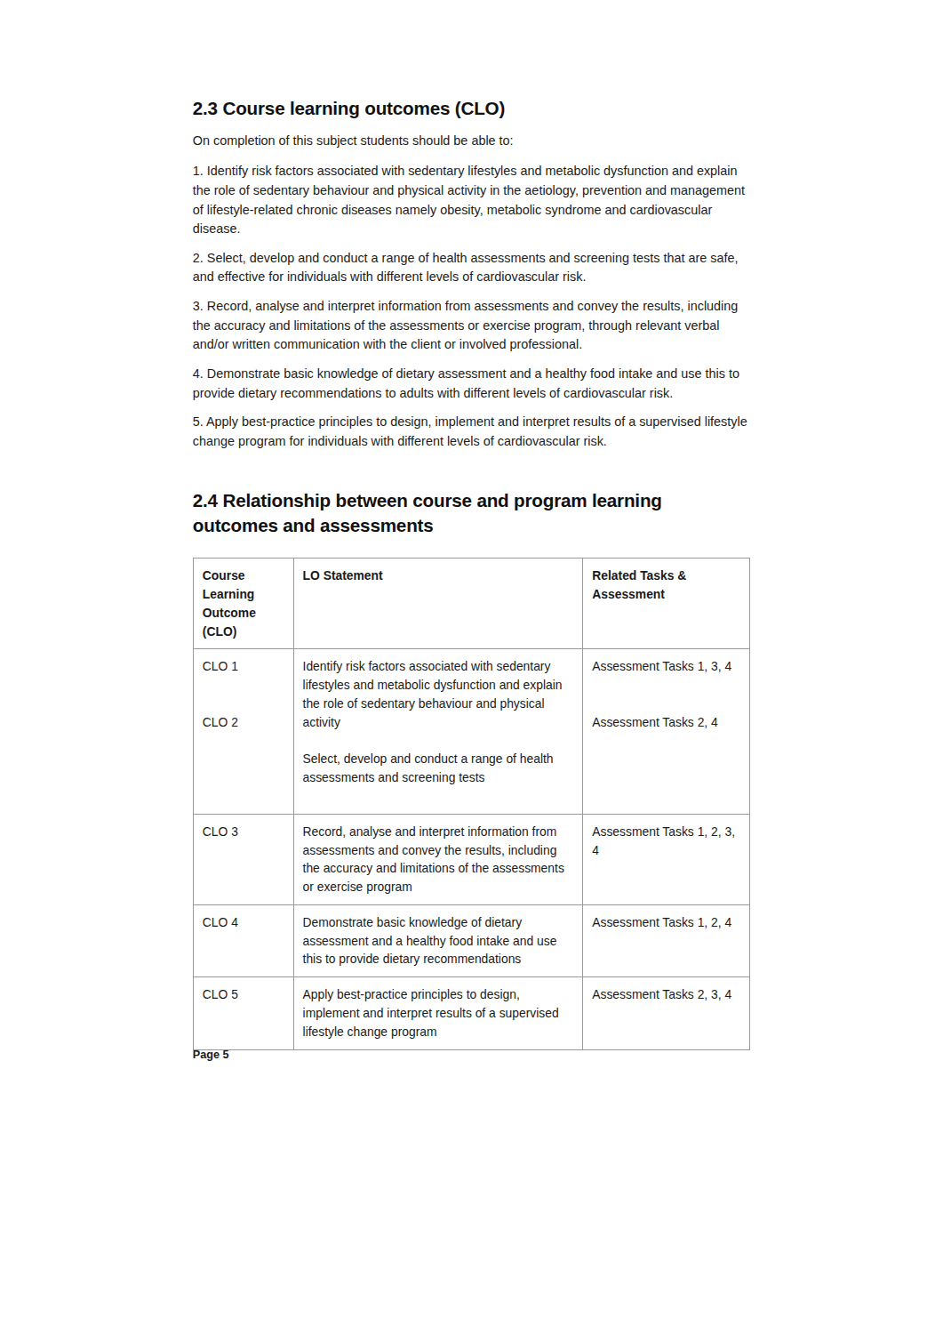2.3 Course learning outcomes (CLO)
On completion of this subject students should be able to:
1. Identify risk factors associated with sedentary lifestyles and metabolic dysfunction and explain the role of sedentary behaviour and physical activity in the aetiology, prevention and management of lifestyle-related chronic diseases namely obesity, metabolic syndrome and cardiovascular disease.
2. Select, develop and conduct a range of health assessments and screening tests that are safe, and effective for individuals with different levels of cardiovascular risk.
3. Record, analyse and interpret information from assessments and convey the results, including the accuracy and limitations of the assessments or exercise program, through relevant verbal and/or written communication with the client or involved professional.
4. Demonstrate basic knowledge of dietary assessment and a healthy food intake and use this to provide dietary recommendations to adults with different levels of cardiovascular risk.
5. Apply best-practice principles to design, implement and interpret results of a supervised lifestyle change program for individuals with different levels of cardiovascular risk.
2.4 Relationship between course and program learning outcomes and assessments
| Course Learning Outcome (CLO) | LO Statement | Related Tasks & Assessment |
| --- | --- | --- |
| CLO 1 CLO 2 | Identify risk factors associated with sedentary lifestyles and metabolic dysfunction and explain the role of sedentary behaviour and physical activity Select, develop and conduct a range of health assessments and screening tests | Assessment Tasks 1, 3, 4 Assessment Tasks 2, 4 |
| CLO 3 | Record, analyse and interpret information from assessments and convey the results, including the accuracy and limitations of the assessments or exercise program | Assessment Tasks 1, 2, 3, 4 |
| CLO 4 | Demonstrate basic knowledge of dietary assessment and a healthy food intake and use this to provide dietary recommendations | Assessment Tasks 1, 2, 4 |
| CLO 5 | Apply best-practice principles to design, implement and interpret results of a supervised lifestyle change program | Assessment Tasks 2, 3, 4 |
Page 5